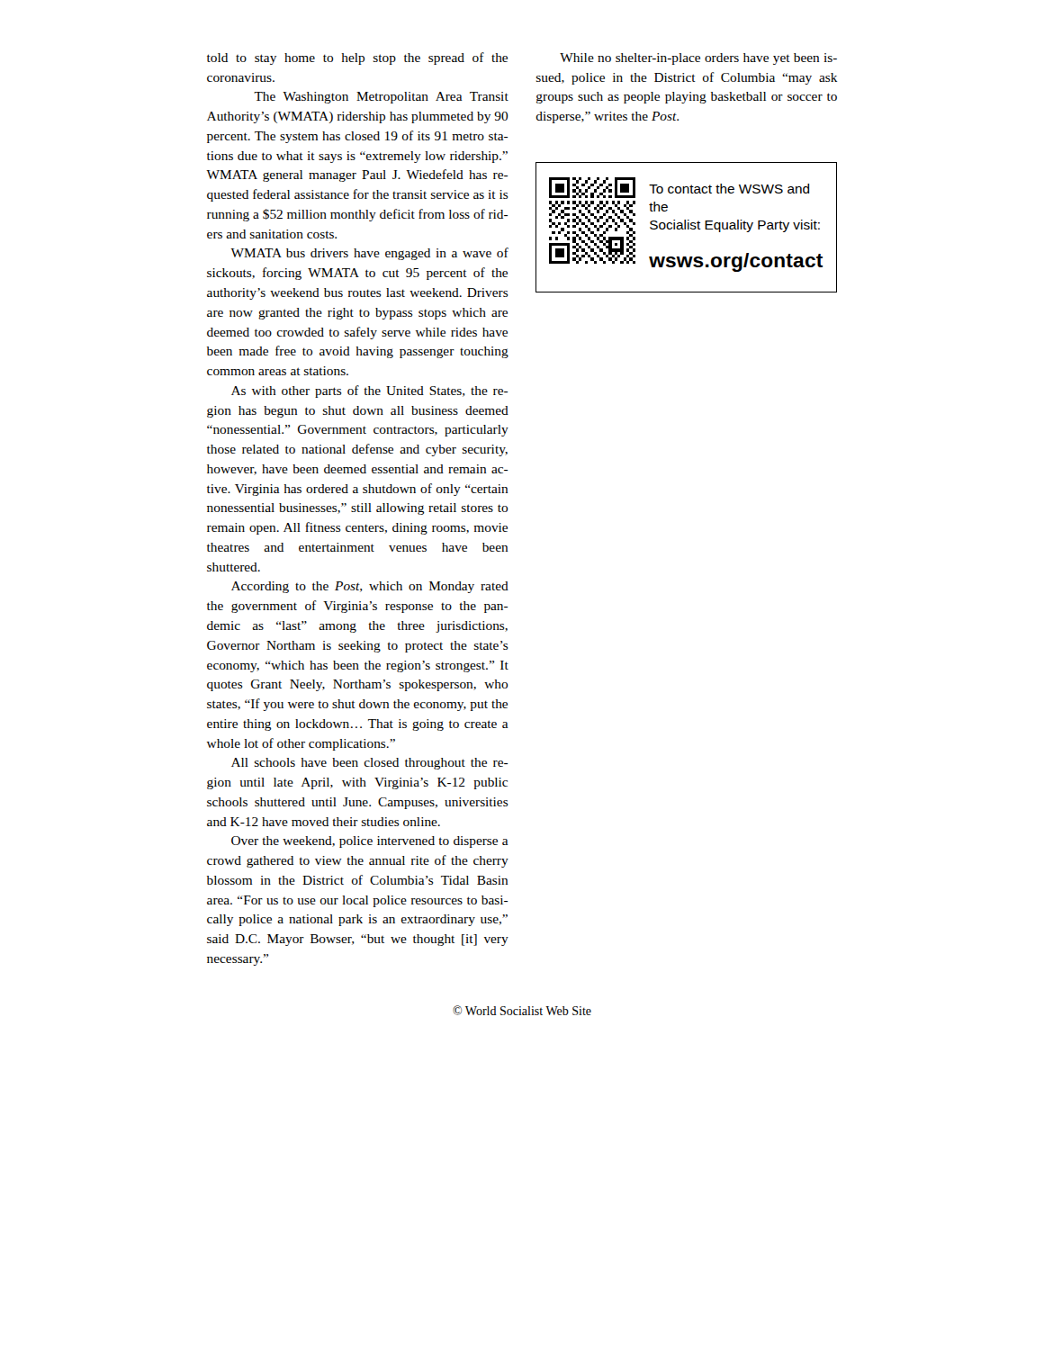told to stay home to help stop the spread of the coronavirus.
The Washington Metropolitan Area Transit Authority’s (WMATA) ridership has plummeted by 90 percent. The system has closed 19 of its 91 metro stations due to what it says is “extremely low ridership.” WMATA general manager Paul J. Wiedefeld has requested federal assistance for the transit service as it is running a $52 million monthly deficit from loss of riders and sanitation costs.
WMATA bus drivers have engaged in a wave of sickouts, forcing WMATA to cut 95 percent of the authority’s weekend bus routes last weekend. Drivers are now granted the right to bypass stops which are deemed too crowded to safely serve while rides have been made free to avoid having passenger touching common areas at stations.
As with other parts of the United States, the region has begun to shut down all business deemed “nonessential.” Government contractors, particularly those related to national defense and cyber security, however, have been deemed essential and remain active. Virginia has ordered a shutdown of only “certain nonessential businesses,” still allowing retail stores to remain open. All fitness centers, dining rooms, movie theatres and entertainment venues have been shuttered.
According to the Post, which on Monday rated the government of Virginia’s response to the pandemic as “last” among the three jurisdictions, Governor Northam is seeking to protect the state’s economy, “which has been the region’s strongest.” It quotes Grant Neely, Northam’s spokesperson, who states, “If you were to shut down the economy, put the entire thing on lockdown… That is going to create a whole lot of other complications.”
All schools have been closed throughout the region until late April, with Virginia’s K-12 public schools shuttered until June. Campuses, universities and K-12 have moved their studies online.
Over the weekend, police intervened to disperse a crowd gathered to view the annual rite of the cherry blossom in the District of Columbia’s Tidal Basin area. “For us to use our local police resources to basically police a national park is an extraordinary use,” said D.C. Mayor Bowser, “but we thought [it] very necessary.”
While no shelter-in-place orders have yet been issued, police in the District of Columbia “may ask groups such as people playing basketball or soccer to disperse,” writes the Post.
To contact the WSWS and the
Socialist Equality Party visit: wsws.org/contact
© World Socialist Web Site